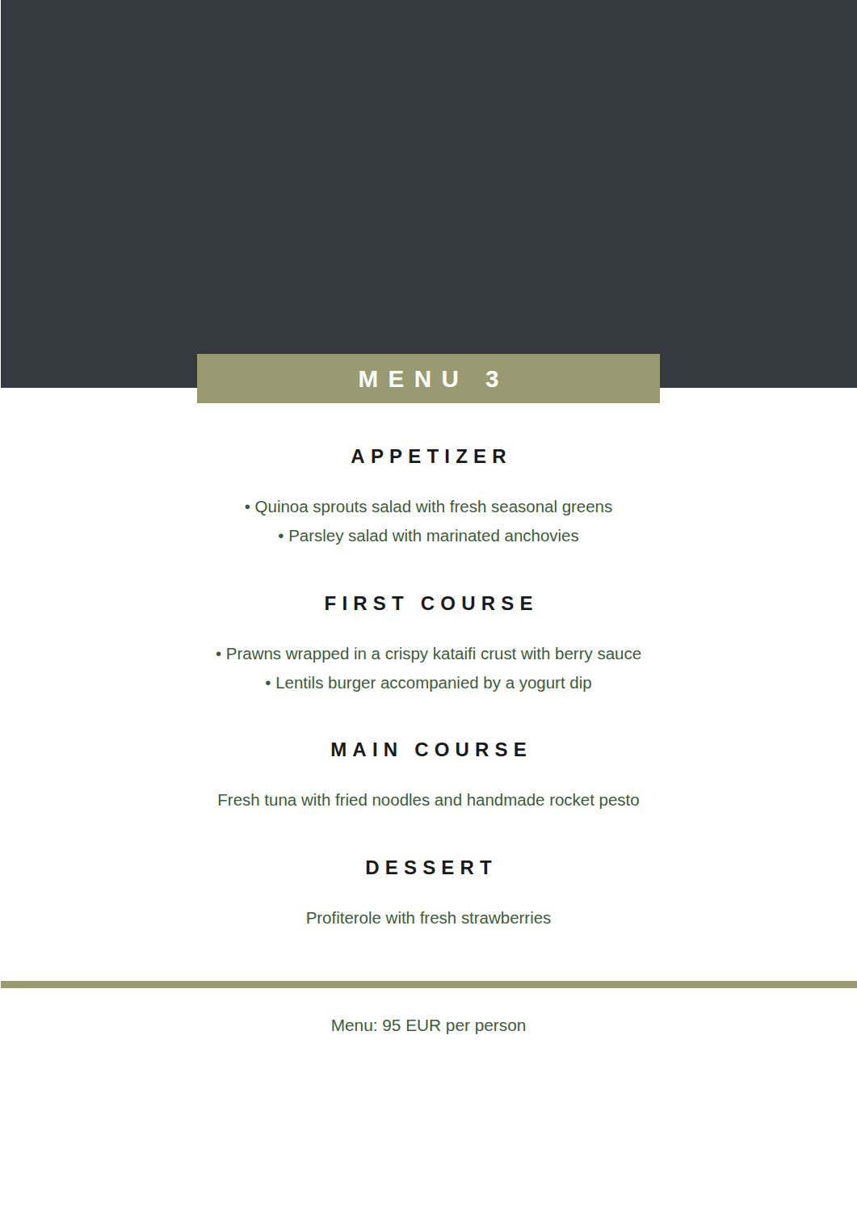MENU 3
APPETIZER
• Quinoa sprouts salad with fresh seasonal greens
• Parsley salad with marinated anchovies
FIRST COURSE
• Prawns wrapped in a crispy kataifi crust with berry sauce
• Lentils burger accompanied by a yogurt dip
MAIN COURSE
Fresh tuna with fried noodles and handmade rocket pesto
DESSERT
Profiterole with fresh strawberries
Menu: 95 EUR per person